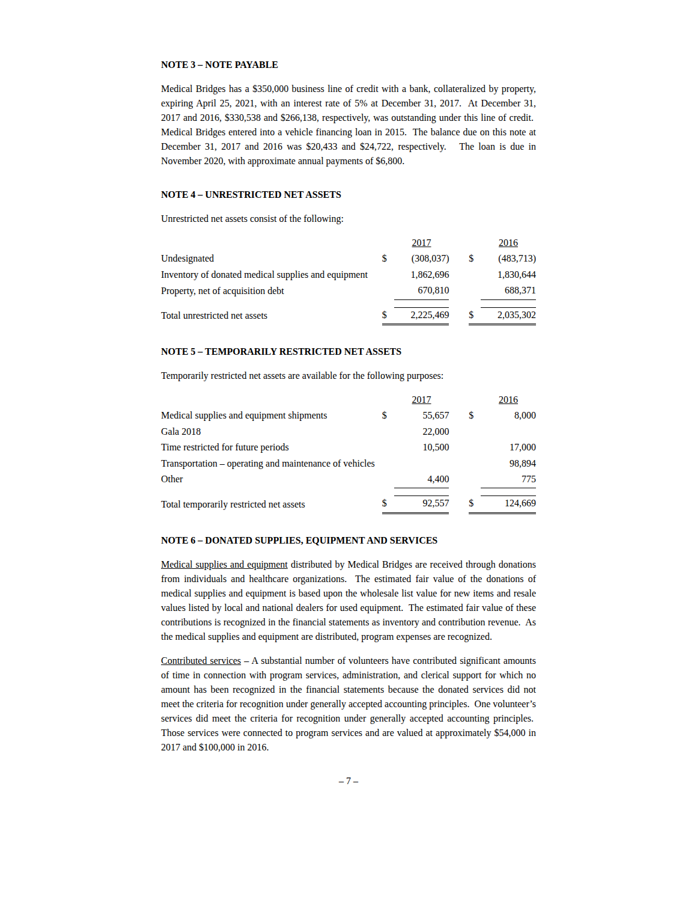Note 3 – Note Payable
Medical Bridges has a $350,000 business line of credit with a bank, collateralized by property, expiring April 25, 2021, with an interest rate of 5% at December 31, 2017. At December 31, 2017 and 2016, $330,538 and $266,138, respectively, was outstanding under this line of credit. Medical Bridges entered into a vehicle financing loan in 2015. The balance due on this note at December 31, 2017 and 2016 was $20,433 and $24,722, respectively. The loan is due in November 2020, with approximate annual payments of $6,800.
Note 4 – Unrestricted Net Assets
Unrestricted net assets consist of the following:
| | | 2017 | | | 2016 |
| Undesignated | $ | (308,037) | | $ | (483,713) |
| Inventory of donated medical supplies and equipment | | 1,862,696 | | | 1,830,644 |
| Property, net of acquisition debt | | 670,810 | | | 688,371 |
| Total unrestricted net assets | $ | 2,225,469 | | $ | 2,035,302 |
Note 5 – Temporarily Restricted Net Assets
Temporarily restricted net assets are available for the following purposes:
| | | 2017 | | | 2016 |
| Medical supplies and equipment shipments | $ | 55,657 | | $ | 8,000 |
| Gala 2018 | | 22,000 | | | |
| Time restricted for future periods | | 10,500 | | | 17,000 |
| Transportation – operating and maintenance of vehicles | | | | | 98,894 |
| Other | | 4,400 | | | 775 |
| Total temporarily restricted net assets | $ | 92,557 | | $ | 124,669 |
Note 6 – Donated Supplies, Equipment and Services
Medical supplies and equipment distributed by Medical Bridges are received through donations from individuals and healthcare organizations. The estimated fair value of the donations of medical supplies and equipment is based upon the wholesale list value for new items and resale values listed by local and national dealers for used equipment. The estimated fair value of these contributions is recognized in the financial statements as inventory and contribution revenue. As the medical supplies and equipment are distributed, program expenses are recognized.
Contributed services – A substantial number of volunteers have contributed significant amounts of time in connection with program services, administration, and clerical support for which no amount has been recognized in the financial statements because the donated services did not meet the criteria for recognition under generally accepted accounting principles. One volunteer’s services did meet the criteria for recognition under generally accepted accounting principles. Those services were connected to program services and are valued at approximately $54,000 in 2017 and $100,000 in 2016.
– 7 –